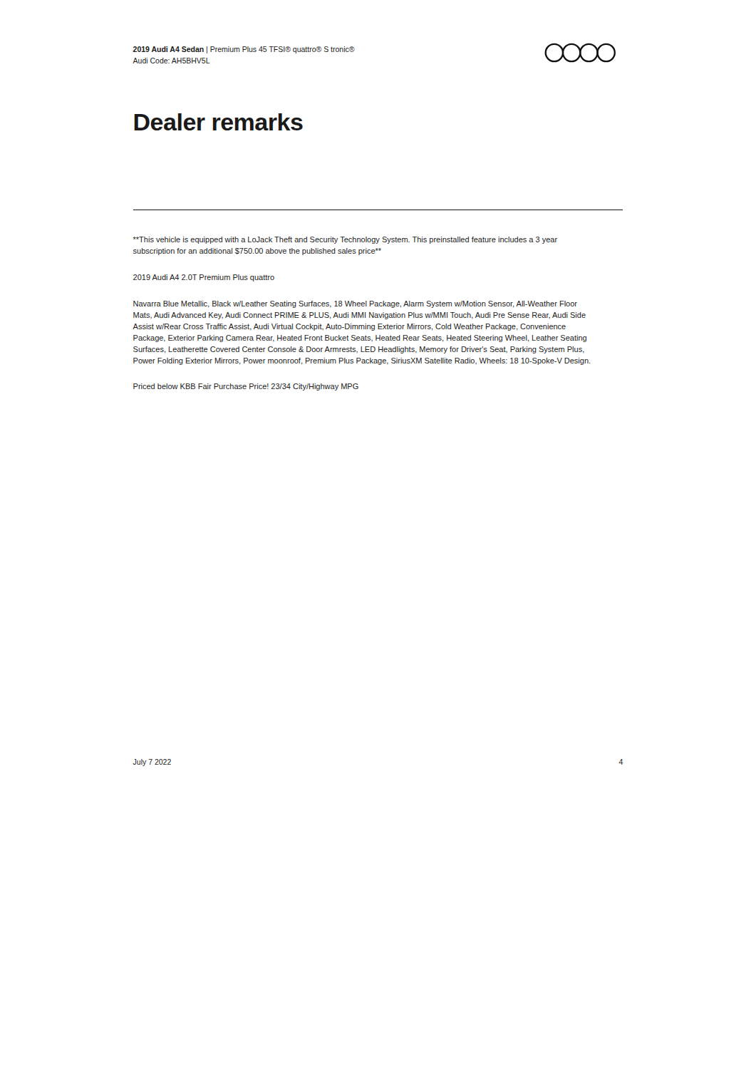2019 Audi A4 Sedan | Premium Plus 45 TFSI® quattro® S tronic®
Audi Code: AH5BHV5L
Dealer remarks
**This vehicle is equipped with a LoJack Theft and Security Technology System. This preinstalled feature includes a 3 year subscription for an additional $750.00 above the published sales price**
2019 Audi A4 2.0T Premium Plus quattro
Navarra Blue Metallic, Black w/Leather Seating Surfaces, 18 Wheel Package, Alarm System w/Motion Sensor, All-Weather Floor Mats, Audi Advanced Key, Audi Connect PRIME & PLUS, Audi MMI Navigation Plus w/MMI Touch, Audi Pre Sense Rear, Audi Side Assist w/Rear Cross Traffic Assist, Audi Virtual Cockpit, Auto-Dimming Exterior Mirrors, Cold Weather Package, Convenience Package, Exterior Parking Camera Rear, Heated Front Bucket Seats, Heated Rear Seats, Heated Steering Wheel, Leather Seating Surfaces, Leatherette Covered Center Console & Door Armrests, LED Headlights, Memory for Driver's Seat, Parking System Plus, Power Folding Exterior Mirrors, Power moonroof, Premium Plus Package, SiriusXM Satellite Radio, Wheels: 18 10-Spoke-V Design.
Priced below KBB Fair Purchase Price! 23/34 City/Highway MPG
July 7 2022
4